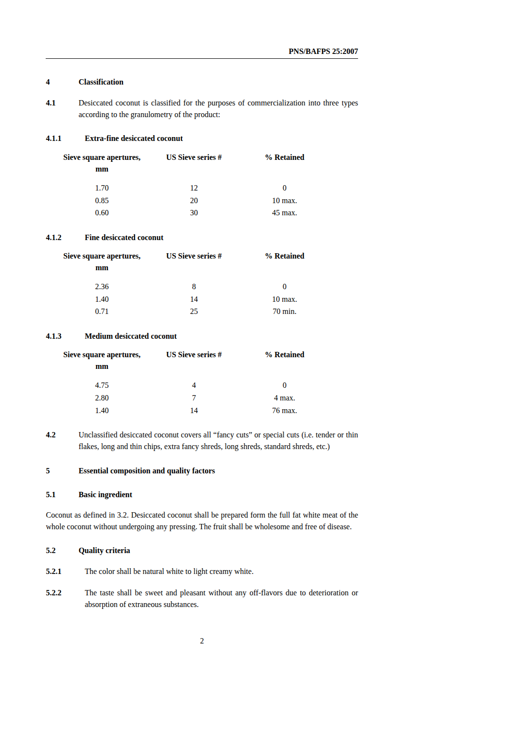PNS/BAFPS 25:2007
4 Classification
4.1 Desiccated coconut is classified for the purposes of commercialization into three types according to the granulometry of the product:
4.1.1 Extra-fine desiccated coconut
| Sieve square apertures, mm | US Sieve series # | % Retained |
| --- | --- | --- |
| 1.70 | 12 | 0 |
| 0.85 | 20 | 10 max. |
| 0.60 | 30 | 45 max. |
4.1.2 Fine desiccated coconut
| Sieve square apertures, mm | US Sieve series # | % Retained |
| --- | --- | --- |
| 2.36 | 8 | 0 |
| 1.40 | 14 | 10 max. |
| 0.71 | 25 | 70 min. |
4.1.3 Medium desiccated coconut
| Sieve square apertures, mm | US Sieve series # | % Retained |
| --- | --- | --- |
| 4.75 | 4 | 0 |
| 2.80 | 7 | 4 max. |
| 1.40 | 14 | 76 max. |
4.2 Unclassified desiccated coconut covers all “fancy cuts” or special cuts (i.e. tender or thin flakes, long and thin chips, extra fancy shreds, long shreds, standard shreds, etc.)
5 Essential composition and quality factors
5.1 Basic ingredient
Coconut as defined in 3.2. Desiccated coconut shall be prepared form the full fat white meat of the whole coconut without undergoing any pressing. The fruit shall be wholesome and free of disease.
5.2 Quality criteria
5.2.1 The color shall be natural white to light creamy white.
5.2.2 The taste shall be sweet and pleasant without any off-flavors due to deterioration or absorption of extraneous substances.
2